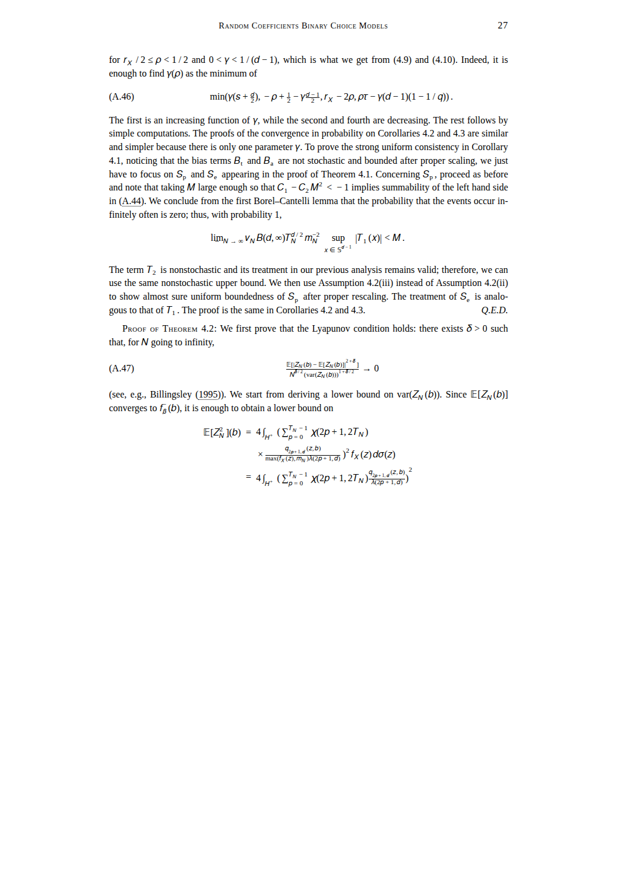Random Coefficients Binary Choice Models 27
for rX/2≤ρ<1/2 and 0<γ<1/(d−1), which is what we get from (4.9) and (4.10). Indeed, it is enough to find γ(ρ) as the minimum of
(A.46) min ⁡ ( γ (s+d2) , −ρ+12−γd−12 , rX−2ρ , ρτ−γ(d−1)(1−1/q) ) .
The first is an increasing function of γ, while the second and fourth are decreasing. The rest follows by simple computations. The proofs of the convergence in probability on Corollaries 4.2 and 4.3 are similar and simpler because there is only one parameter γ. To prove the strong uniform consistency in Corollary 4.1, noticing that the bias terms Bt and Ba are not stochastic and bounded after proper scaling, we just have to focus on Sp and Se appearing in the proof of Theorem 4.1. Concerning Sp, proceed as before and note that taking M large enough so that C1−C2M2<−1 implies summability of the left hand side in (A.44). We conclude from the first Borel–Cantelli lemma that the probability that the events occur infinitely often is zero; thus, with probability 1,
lim ‾ N→∞ vN B(d,∞) TNd/2 mN−2 sup x∈𝕊d−1 |T1(x)| <M.
The term T2 is nonstochastic and its treatment in our previous analysis remains valid; therefore, we can use the same nonstochastic upper bound. We then use Assumption 4.2(iii) instead of Assumption 4.2(ii) to show almost sure uniform boundedness of Sp after proper rescaling. The treatment of Se is analogous to that of T1. The proof is the same in Corollaries 4.2 and 4.3. Q.E.D.
Proof of Theorem 4.2: We first prove that the Lyapunov condition holds: there exists δ>0 such that, for N going to infinity,
(A.47) 𝔼[ |ZN(b)−𝔼[ZN(b)]| 2+δ ] Nδ/2 (var(ZN(b))) 1+δ/2 →0
(see, e.g., Billingsley (1995)). We start from deriving a lower bound on var(ZN(b)). Since 𝔼[ZN(b)] converges to fβ−(b), it is enough to obtain a lower bound on
𝔼 [ZN2] (b) = 4 ∫H+ ( ∑ p=0 TN−1 χ(2p+1,2TN) x = × q2p+1,d(z,b) max(fX(z),mN)λ(2p+1,d) )2 fX(z) dσ(z) x = 4 ∫H+ ( ∑ p=0 TN−1 χ(2p+1,2TN) q2p+1,d(z,b) λ(2p+1,d) ) 2